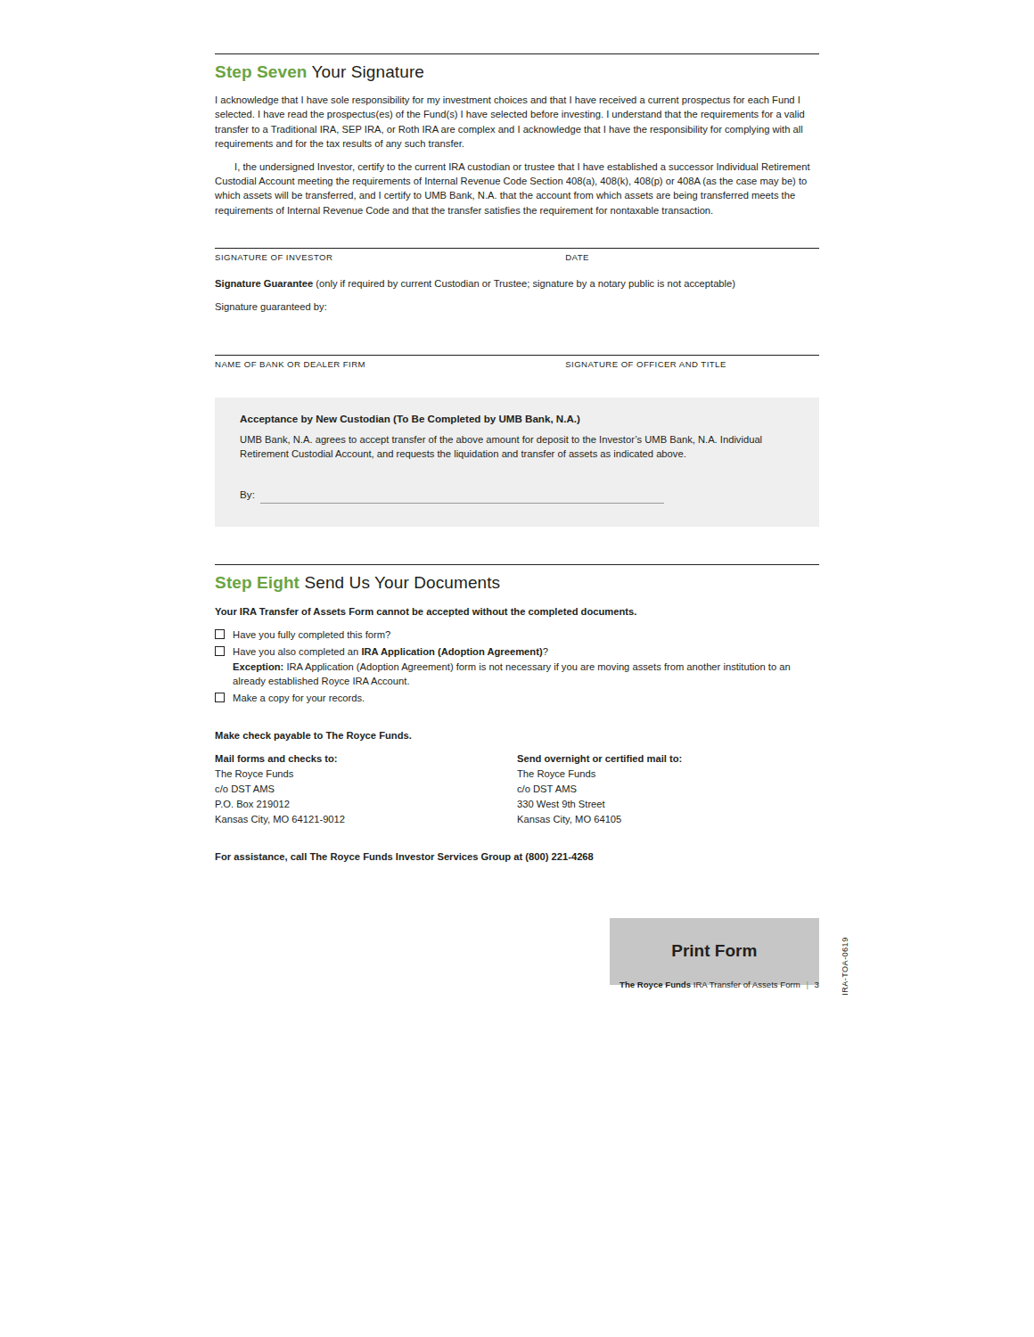Step Seven Your Signature
I acknowledge that I have sole responsibility for my investment choices and that I have received a current prospectus for each Fund I selected. I have read the prospectus(es) of the Fund(s) I have selected before investing. I understand that the requirements for a valid transfer to a Traditional IRA, SEP IRA, or Roth IRA are complex and I acknowledge that I have the responsibility for complying with all requirements and for the tax results of any such transfer.
I, the undersigned Investor, certify to the current IRA custodian or trustee that I have established a successor Individual Retirement Custodial Account meeting the requirements of Internal Revenue Code Section 408(a), 408(k), 408(p) or 408A (as the case may be) to which assets will be transferred, and I certify to UMB Bank, N.A. that the account from which assets are being transferred meets the requirements of Internal Revenue Code and that the transfer satisfies the requirement for nontaxable transaction.
SIGNATURE OF INVESTOR
DATE
Signature Guarantee (only if required by current Custodian or Trustee; signature by a notary public is not acceptable)
Signature guaranteed by:
NAME OF BANK OR DEALER FIRM
SIGNATURE OF OFFICER AND TITLE
Acceptance by New Custodian (To Be Completed by UMB Bank, N.A.)
UMB Bank, N.A. agrees to accept transfer of the above amount for deposit to the Investor’s UMB Bank, N.A. Individual Retirement Custodial Account, and requests the liquidation and transfer of assets as indicated above.
By:
Step Eight Send Us Your Documents
Your IRA Transfer of Assets Form cannot be accepted without the completed documents.
Have you fully completed this form?
Have you also completed an IRA Application (Adoption Agreement)? Exception: IRA Application (Adoption Agreement) form is not necessary if you are moving assets from another institution to an already established Royce IRA Account.
Make a copy for your records.
Make check payable to The Royce Funds.
Mail forms and checks to:
The Royce Funds
c/o DST AMS
P.O. Box 219012
Kansas City, MO 64121-9012
Send overnight or certified mail to:
The Royce Funds
c/o DST AMS
330 West 9th Street
Kansas City, MO 64105
For assistance, call The Royce Funds Investor Services Group at (800) 221-4268
Print Form
IRA-TOA-0619
The Royce Funds IRA Transfer of Assets Form | 3